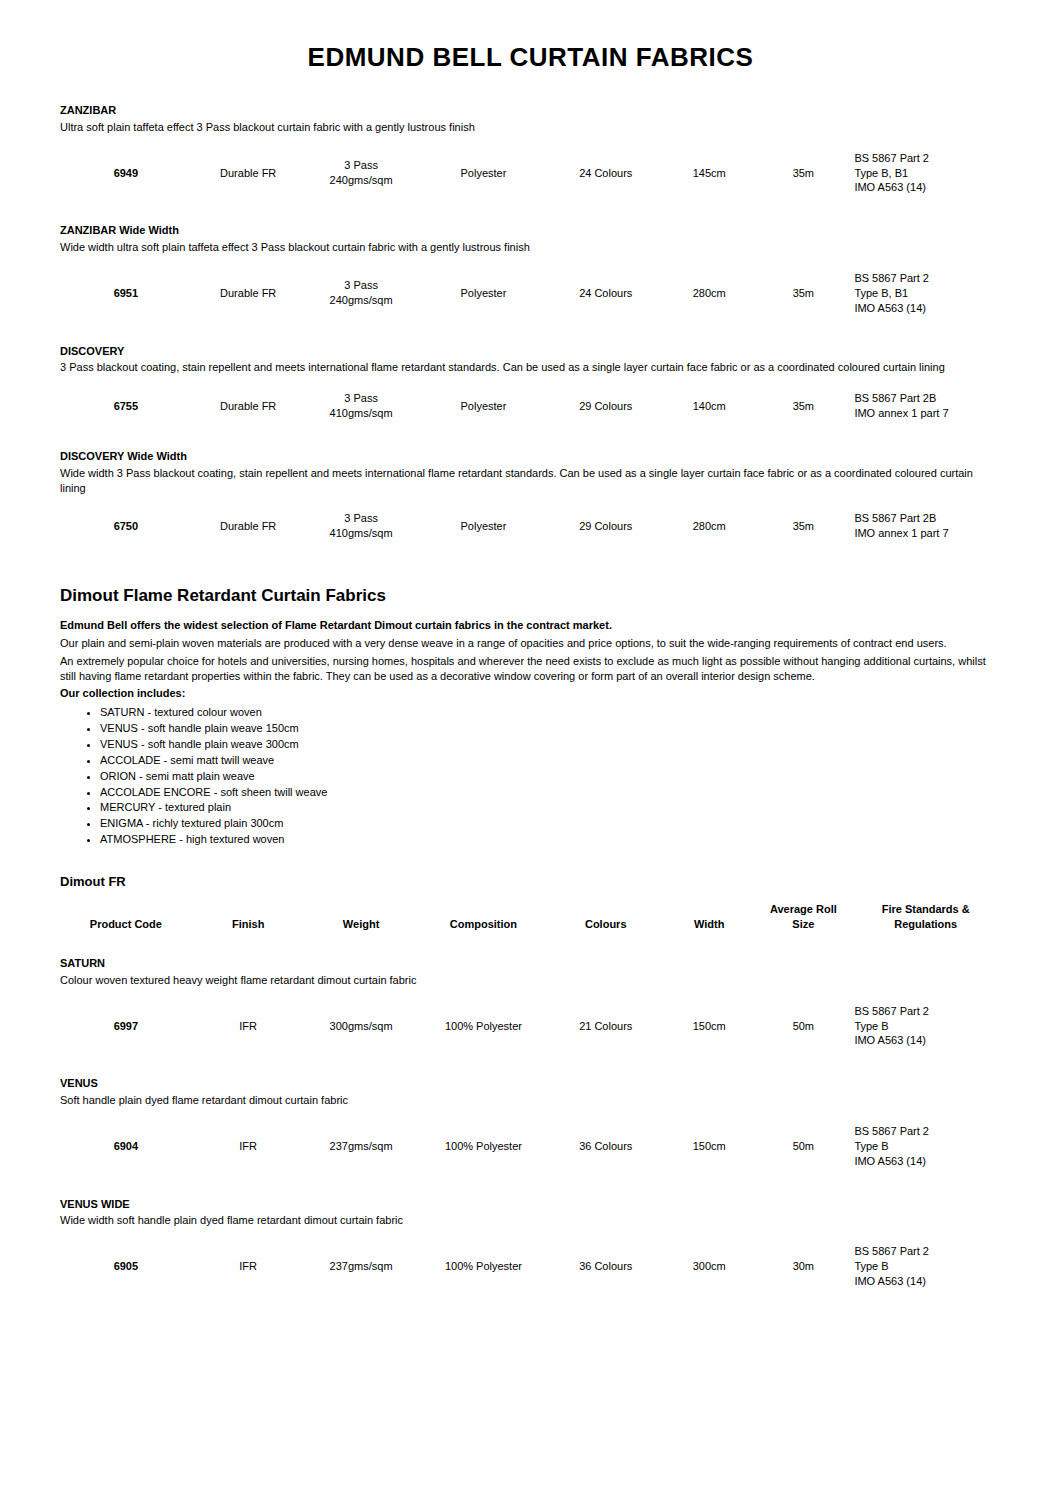EDMUND BELL CURTAIN FABRICS
ZANZIBAR
Ultra soft plain taffeta effect 3 Pass blackout curtain fabric with a gently lustrous finish
| 6949 | Durable FR | 3 Pass 240gms/sqm | Polyester | 24 Colours | 145cm | 35m | BS 5867 Part 2 Type B, B1 IMO A563 (14) |
ZANZIBAR Wide Width
Wide width ultra soft plain taffeta effect 3 Pass blackout curtain fabric with a gently lustrous finish
| 6951 | Durable FR | 3 Pass 240gms/sqm | Polyester | 24 Colours | 280cm | 35m | BS 5867 Part 2 Type B, B1 IMO A563 (14) |
DISCOVERY
3 Pass blackout coating, stain repellent and meets international flame retardant standards. Can be used as a single layer curtain face fabric or as a coordinated coloured curtain lining
| 6755 | Durable FR | 3 Pass 410gms/sqm | Polyester | 29 Colours | 140cm | 35m | BS 5867 Part 2B IMO annex 1 part 7 |
DISCOVERY Wide Width
Wide width 3 Pass blackout coating, stain repellent and meets international flame retardant standards. Can be used as a single layer curtain face fabric or as a coordinated coloured curtain lining
| 6750 | Durable FR | 3 Pass 410gms/sqm | Polyester | 29 Colours | 280cm | 35m | BS 5867 Part 2B IMO annex 1 part 7 |
Dimout Flame Retardant Curtain Fabrics
Edmund Bell offers the widest selection of Flame Retardant Dimout curtain fabrics in the contract market.
Our plain and semi-plain woven materials are produced with a very dense weave in a range of opacities and price options, to suit the wide-ranging requirements of contract end users.
An extremely popular choice for hotels and universities, nursing homes, hospitals and wherever the need exists to exclude as much light as possible without hanging additional curtains, whilst still having flame retardant properties within the fabric. They can be used as a decorative window covering or form part of an overall interior design scheme.
Our collection includes:
SATURN - textured colour woven
VENUS - soft handle plain weave 150cm
VENUS - soft handle plain weave 300cm
ACCOLADE - semi matt twill weave
ORION - semi matt plain weave
ACCOLADE ENCORE - soft sheen twill weave
MERCURY - textured plain
ENIGMA - richly textured plain 300cm
ATMOSPHERE - high textured woven
Dimout FR
| Product Code | Finish | Weight | Composition | Colours | Width | Average Roll Size | Fire Standards & Regulations |
| --- | --- | --- | --- | --- | --- | --- | --- |
SATURN
Colour woven textured heavy weight flame retardant dimout curtain fabric
| 6997 | IFR | 300gms/sqm | 100% Polyester | 21 Colours | 150cm | 50m | BS 5867 Part 2 Type B IMO A563 (14) |
VENUS
Soft handle plain dyed flame retardant dimout curtain fabric
| 6904 | IFR | 237gms/sqm | 100% Polyester | 36 Colours | 150cm | 50m | BS 5867 Part 2 Type B IMO A563 (14) |
VENUS WIDE
Wide width soft handle plain dyed flame retardant dimout curtain fabric
| 6905 | IFR | 237gms/sqm | 100% Polyester | 36 Colours | 300cm | 30m | BS 5867 Part 2 Type B IMO A563 (14) |